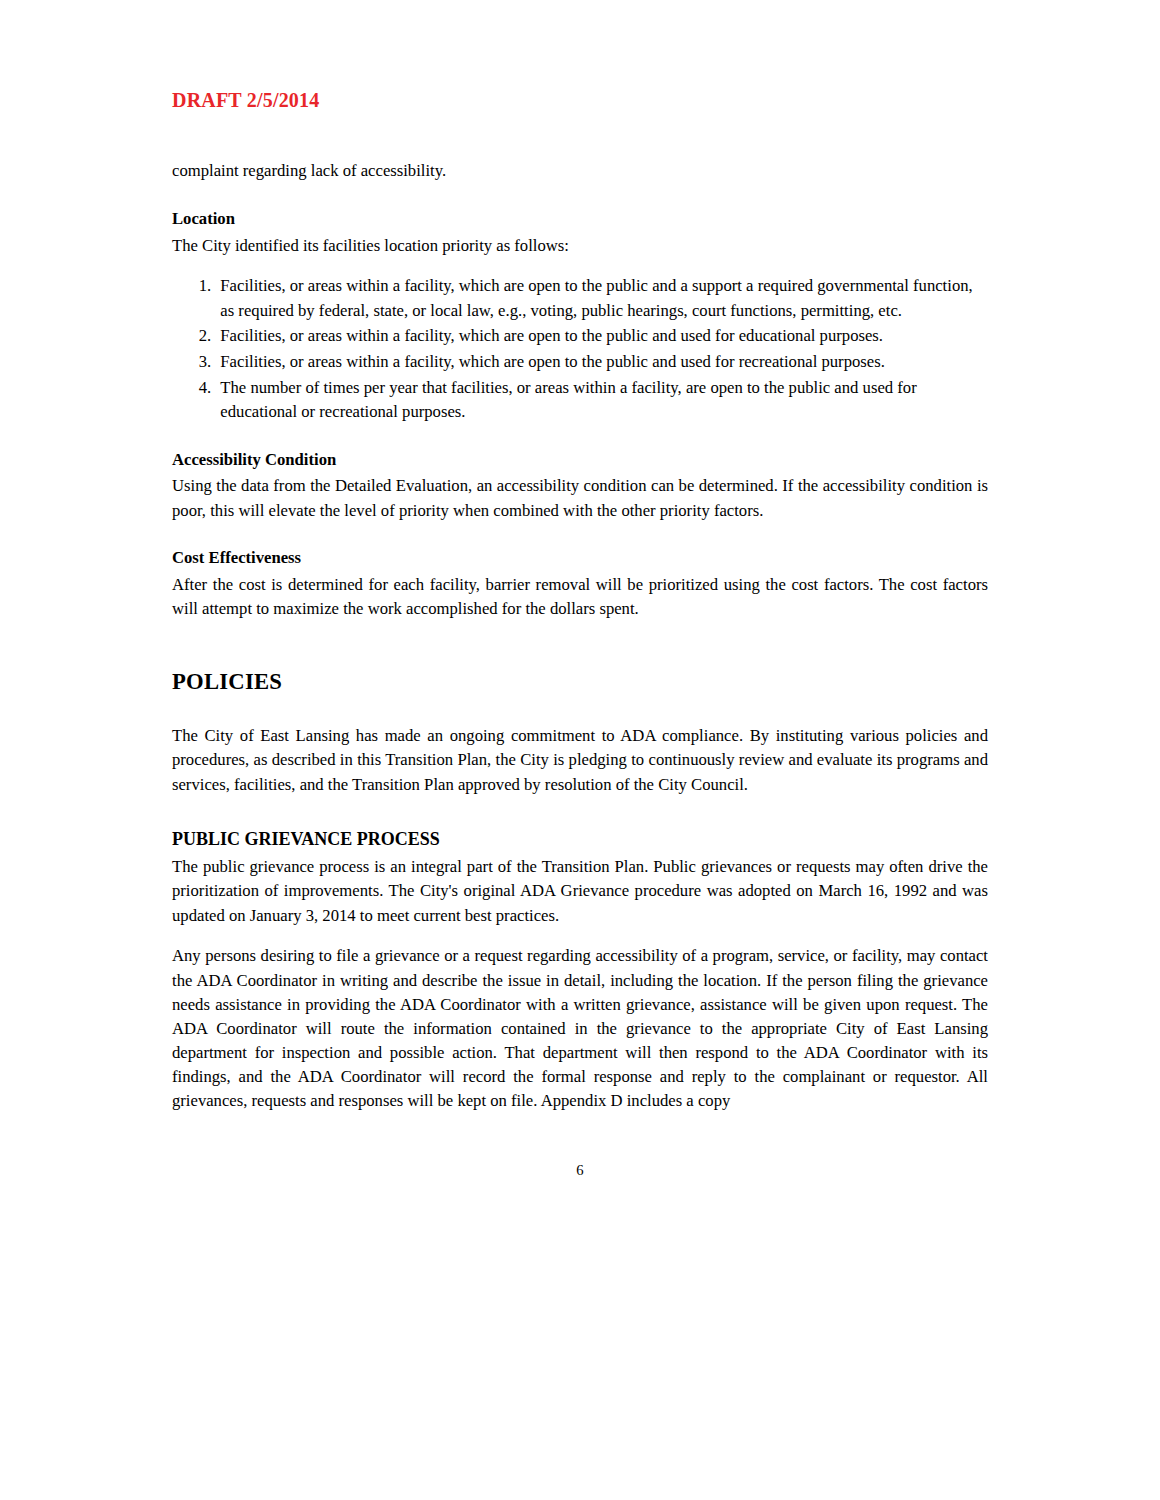DRAFT 2/5/2014
complaint regarding lack of accessibility.
Location
The City identified its facilities location priority as follows:
Facilities, or areas within a facility, which are open to the public and a support a required governmental function, as required by federal, state, or local law, e.g., voting, public hearings, court functions, permitting, etc.
Facilities, or areas within a facility, which are open to the public and used for educational purposes.
Facilities, or areas within a facility, which are open to the public and used for recreational purposes.
The number of times per year that facilities, or areas within a facility, are open to the public and used for educational or recreational purposes.
Accessibility Condition
Using the data from the Detailed Evaluation, an accessibility condition can be determined. If the accessibility condition is poor, this will elevate the level of priority when combined with the other priority factors.
Cost Effectiveness
After the cost is determined for each facility, barrier removal will be prioritized using the cost factors. The cost factors will attempt to maximize the work accomplished for the dollars spent.
POLICIES
The City of East Lansing has made an ongoing commitment to ADA compliance. By instituting various policies and procedures, as described in this Transition Plan, the City is pledging to continuously review and evaluate its programs and services, facilities, and the Transition Plan approved by resolution of the City Council.
PUBLIC GRIEVANCE PROCESS
The public grievance process is an integral part of the Transition Plan. Public grievances or requests may often drive the prioritization of improvements. The City's original ADA Grievance procedure was adopted on March 16, 1992 and was updated on January 3, 2014 to meet current best practices.
Any persons desiring to file a grievance or a request regarding accessibility of a program, service, or facility, may contact the ADA Coordinator in writing and describe the issue in detail, including the location. If the person filing the grievance needs assistance in providing the ADA Coordinator with a written grievance, assistance will be given upon request. The ADA Coordinator will route the information contained in the grievance to the appropriate City of East Lansing department for inspection and possible action. That department will then respond to the ADA Coordinator with its findings, and the ADA Coordinator will record the formal response and reply to the complainant or requestor. All grievances, requests and responses will be kept on file. Appendix D includes a copy
6